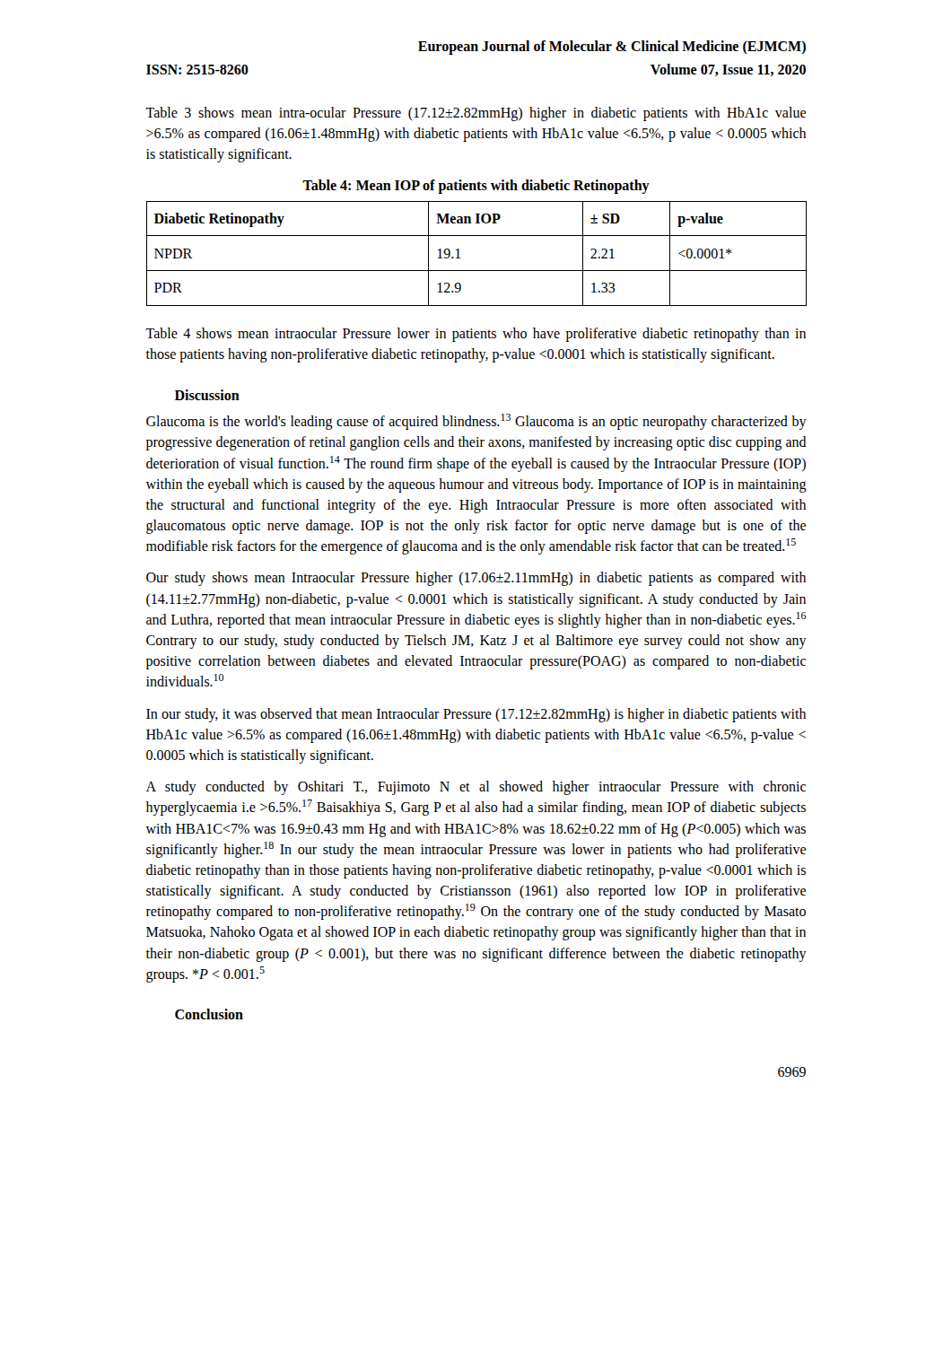European Journal of Molecular & Clinical Medicine (EJMCM) ISSN: 2515-8260 Volume 07, Issue 11, 2020
Table 3 shows mean intra-ocular Pressure (17.12±2.82mmHg) higher in diabetic patients with HbA1c value >6.5% as compared (16.06±1.48mmHg) with diabetic patients with HbA1c value <6.5%, p value < 0.0005 which is statistically significant.
Table 4: Mean IOP of patients with diabetic Retinopathy
| Diabetic Retinopathy | Mean IOP | ± SD | p-value |
| --- | --- | --- | --- |
| NPDR | 19.1 | 2.21 | <0.0001* |
| PDR | 12.9 | 1.33 | |
Table 4 shows mean intraocular Pressure lower in patients who have proliferative diabetic retinopathy than in those patients having non-proliferative diabetic retinopathy, p-value <0.0001 which is statistically significant.
Discussion
Glaucoma is the world's leading cause of acquired blindness.13 Glaucoma is an optic neuropathy characterized by progressive degeneration of retinal ganglion cells and their axons, manifested by increasing optic disc cupping and deterioration of visual function.14 The round firm shape of the eyeball is caused by the Intraocular Pressure (IOP) within the eyeball which is caused by the aqueous humour and vitreous body. Importance of IOP is in maintaining the structural and functional integrity of the eye. High Intraocular Pressure is more often associated with glaucomatous optic nerve damage. IOP is not the only risk factor for optic nerve damage but is one of the modifiable risk factors for the emergence of glaucoma and is the only amendable risk factor that can be treated.15
Our study shows mean Intraocular Pressure higher (17.06±2.11mmHg) in diabetic patients as compared with (14.11±2.77mmHg) non-diabetic, p-value < 0.0001 which is statistically significant. A study conducted by Jain and Luthra, reported that mean intraocular Pressure in diabetic eyes is slightly higher than in non-diabetic eyes.16 Contrary to our study, study conducted by Tielsch JM, Katz J et al Baltimore eye survey could not show any positive correlation between diabetes and elevated Intraocular pressure(POAG) as compared to non-diabetic individuals.10
In our study, it was observed that mean Intraocular Pressure (17.12±2.82mmHg) is higher in diabetic patients with HbA1c value >6.5% as compared (16.06±1.48mmHg) with diabetic patients with HbA1c value <6.5%, p-value < 0.0005 which is statistically significant.
A study conducted by Oshitari T., Fujimoto N et al showed higher intraocular Pressure with chronic hyperglycaemia i.e >6.5%.17 Baisakhiya S, Garg P et al also had a similar finding, mean IOP of diabetic subjects with HBA1C<7% was 16.9±0.43 mm Hg and with HBA1C>8% was 18.62±0.22 mm of Hg (P<0.005) which was significantly higher.18 In our study the mean intraocular Pressure was lower in patients who had proliferative diabetic retinopathy than in those patients having non-proliferative diabetic retinopathy, p-value <0.0001 which is statistically significant. A study conducted by Cristiansson (1961) also reported low IOP in proliferative retinopathy compared to non-proliferative retinopathy.19 On the contrary one of the study conducted by Masato Matsuoka, Nahoko Ogata et al showed IOP in each diabetic retinopathy group was significantly higher than that in their non-diabetic group (P < 0.001), but there was no significant difference between the diabetic retinopathy groups. *P < 0.001.5
Conclusion
6969